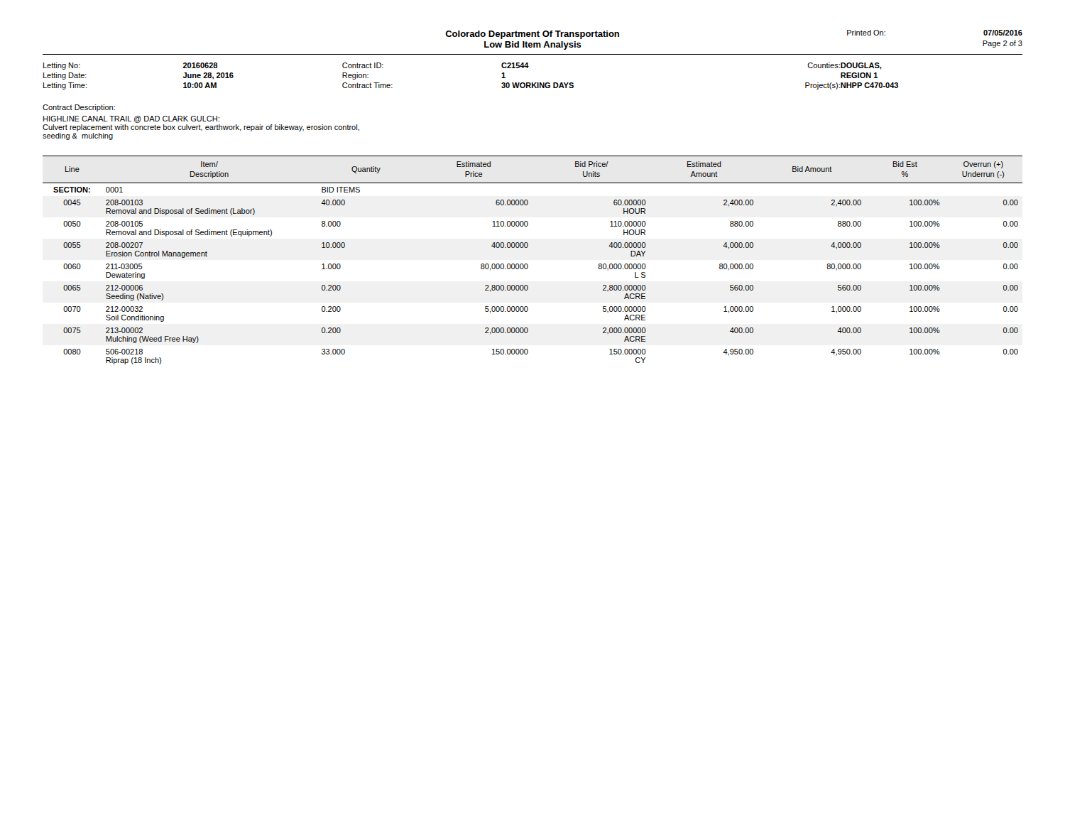| | Colorado Department Of Transportation | / Printed On: / 07/05/2016 / |
| | Low Bid Item Analysis | Page 2 of 3 |
| Letting No: | 20160628 | Contract ID: | C21544 | Counties: | DOUGLAS, |
| Letting Date: | June 28, 2016 | Region: | 1 | | REGION 1 |
| Letting Time: | 10:00 AM | Contract Time: | 30 WORKING DAYS | Project(s): | NHPP C470-043 |
Contract Description:
HIGHLINE CANAL TRAIL @ DAD CLARK GULCH:
Culvert replacement with concrete box culvert, earthwork, repair of bikeway, erosion control,
seeding & mulching
| Line | Item/ Description | Quantity | Estimated Price | Bid Price/ Units | Estimated Amount | Bid Amount | Bid Est % | Overrun (+) Underrun (-) |
| --- | --- | --- | --- | --- | --- | --- | --- | --- |
| SECTION: | 0001 | BID ITEMS | | | | | | |
| 0045 | 208-00103 Removal and Disposal of Sediment (Labor) | 40.000 | 60.00000 | 60.00000 HOUR | 2,400.00 | 2,400.00 | 100.00% | 0.00 |
| 0050 | 208-00105 Removal and Disposal of Sediment (Equipment) | 8.000 | 110.00000 | 110.00000 HOUR | 880.00 | 880.00 | 100.00% | 0.00 |
| 0055 | 208-00207 Erosion Control Management | 10.000 | 400.00000 | 400.00000 DAY | 4,000.00 | 4,000.00 | 100.00% | 0.00 |
| 0060 | 211-03005 Dewatering | 1.000 | 80,000.00000 | 80,000.00000 L S | 80,000.00 | 80,000.00 | 100.00% | 0.00 |
| 0065 | 212-00006 Seeding (Native) | 0.200 | 2,800.00000 | 2,800.00000 ACRE | 560.00 | 560.00 | 100.00% | 0.00 |
| 0070 | 212-00032 Soil Conditioning | 0.200 | 5,000.00000 | 5,000.00000 ACRE | 1,000.00 | 1,000.00 | 100.00% | 0.00 |
| 0075 | 213-00002 Mulching (Weed Free Hay) | 0.200 | 2,000.00000 | 2,000.00000 ACRE | 400.00 | 400.00 | 100.00% | 0.00 |
| 0080 | 506-00218 Riprap (18 Inch) | 33.000 | 150.00000 | 150.00000 CY | 4,950.00 | 4,950.00 | 100.00% | 0.00 |